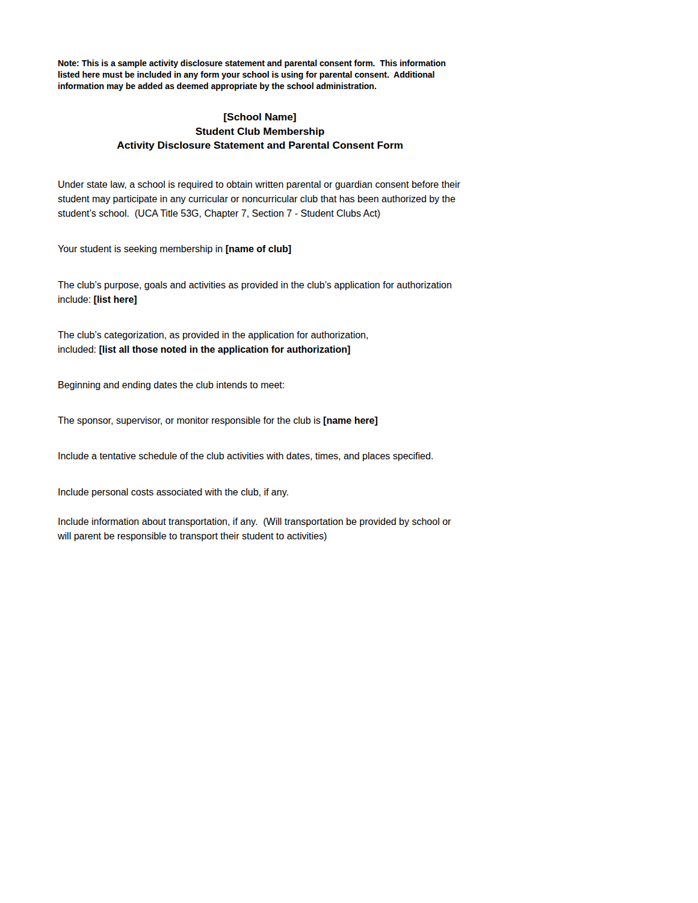Note: This is a sample activity disclosure statement and parental consent form. This information listed here must be included in any form your school is using for parental consent. Additional information may be added as deemed appropriate by the school administration.
[School Name]
Student Club Membership
Activity Disclosure Statement and Parental Consent Form
Under state law, a school is required to obtain written parental or guardian consent before their student may participate in any curricular or noncurricular club that has been authorized by the student’s school. (UCA Title 53G, Chapter 7, Section 7 - Student Clubs Act)
Your student is seeking membership in [name of club]
The club’s purpose, goals and activities as provided in the club’s application for authorization include: [list here]
The club’s categorization, as provided in the application for authorization,
included: [list all those noted in the application for authorization]
Beginning and ending dates the club intends to meet:
The sponsor, supervisor, or monitor responsible for the club is [name here]
Include a tentative schedule of the club activities with dates, times, and places specified.
Include personal costs associated with the club, if any.
Include information about transportation, if any. (Will transportation be provided by school or will parent be responsible to transport their student to activities)